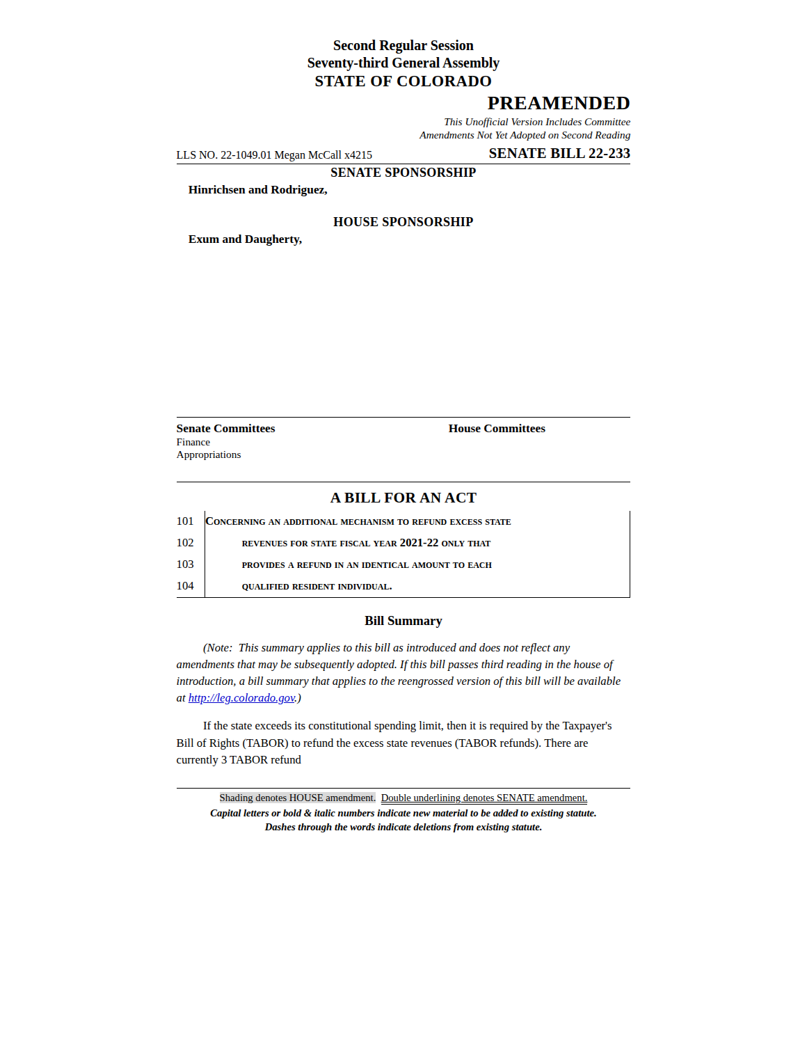Second Regular Session
Seventy-third General Assembly
STATE OF COLORADO
PREAMENDED
This Unofficial Version Includes Committee
Amendments Not Yet Adopted on Second Reading
LLS NO. 22-1049.01 Megan McCall x4215
SENATE BILL 22-233
SENATE SPONSORSHIP
Hinrichsen and Rodriguez,
HOUSE SPONSORSHIP
Exum and Daugherty,
Senate Committees
Finance
Appropriations
House Committees
A BILL FOR AN ACT
| 101 | Concerning an additional mechanism to refund excess state |
| 102 | revenues for state fiscal year 2021-22 only that |
| 103 | provides a refund in an identical amount to each |
| 104 | qualified resident individual. |
Bill Summary
(Note: This summary applies to this bill as introduced and does not reflect any amendments that may be subsequently adopted. If this bill passes third reading in the house of introduction, a bill summary that applies to the reengrossed version of this bill will be available at http://leg.colorado.gov.)
If the state exceeds its constitutional spending limit, then it is required by the Taxpayer's Bill of Rights (TABOR) to refund the excess state revenues (TABOR refunds). There are currently 3 TABOR refund
Shading denotes HOUSE amendment. Double underlining denotes SENATE amendment.
Capital letters or bold & italic numbers indicate new material to be added to existing statute.
Dashes through the words indicate deletions from existing statute.